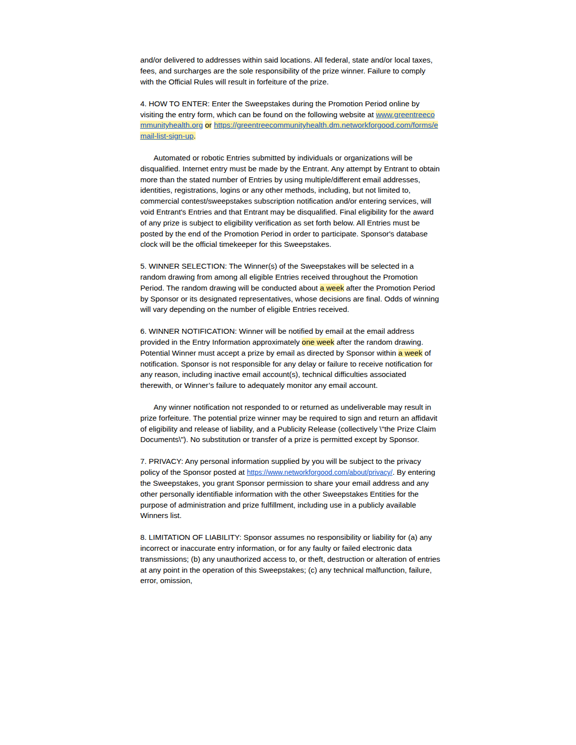and/or delivered to addresses within said locations. All federal, state and/or local taxes, fees, and surcharges are the sole responsibility of the prize winner. Failure to comply with the Official Rules will result in forfeiture of the prize.
4. HOW TO ENTER: Enter the Sweepstakes during the Promotion Period online by visiting the entry form, which can be found on the following website at www.greentreecommunityhealth.org or https://greentreecommunityhealth.dm.networkforgood.com/forms/email-list-sign-up.
Automated or robotic Entries submitted by individuals or organizations will be disqualified. Internet entry must be made by the Entrant. Any attempt by Entrant to obtain more than the stated number of Entries by using multiple/different email addresses, identities, registrations, logins or any other methods, including, but not limited to, commercial contest/sweepstakes subscription notification and/or entering services, will void Entrant's Entries and that Entrant may be disqualified. Final eligibility for the award of any prize is subject to eligibility verification as set forth below. All Entries must be posted by the end of the Promotion Period in order to participate. Sponsor's database clock will be the official timekeeper for this Sweepstakes.
5. WINNER SELECTION: The Winner(s) of the Sweepstakes will be selected in a random drawing from among all eligible Entries received throughout the Promotion Period. The random drawing will be conducted about a week after the Promotion Period by Sponsor or its designated representatives, whose decisions are final. Odds of winning will vary depending on the number of eligible Entries received.
6. WINNER NOTIFICATION: Winner will be notified by email at the email address provided in the Entry Information approximately one week after the random drawing. Potential Winner must accept a prize by email as directed by Sponsor within a week of notification. Sponsor is not responsible for any delay or failure to receive notification for any reason, including inactive email account(s), technical difficulties associated therewith, or Winner’s failure to adequately monitor any email account.
Any winner notification not responded to or returned as undeliverable may result in prize forfeiture. The potential prize winner may be required to sign and return an affidavit of eligibility and release of liability, and a Publicity Release (collectively \"the Prize Claim Documents\"). No substitution or transfer of a prize is permitted except by Sponsor.
7. PRIVACY: Any personal information supplied by you will be subject to the privacy policy of the Sponsor posted at https://www.networkforgood.com/about/privacy/. By entering the Sweepstakes, you grant Sponsor permission to share your email address and any other personally identifiable information with the other Sweepstakes Entities for the purpose of administration and prize fulfillment, including use in a publicly available Winners list.
8. LIMITATION OF LIABILITY: Sponsor assumes no responsibility or liability for (a) any incorrect or inaccurate entry information, or for any faulty or failed electronic data transmissions; (b) any unauthorized access to, or theft, destruction or alteration of entries at any point in the operation of this Sweepstakes; (c) any technical malfunction, failure, error, omission,